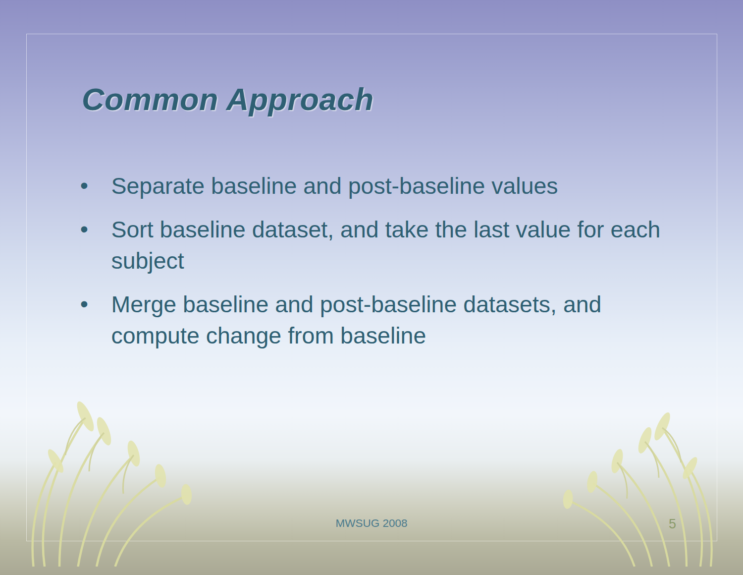Common Approach
Separate baseline and post-baseline values
Sort baseline dataset, and take the last value for each subject
Merge baseline and post-baseline datasets, and compute change from baseline
MWSUG 2008
5